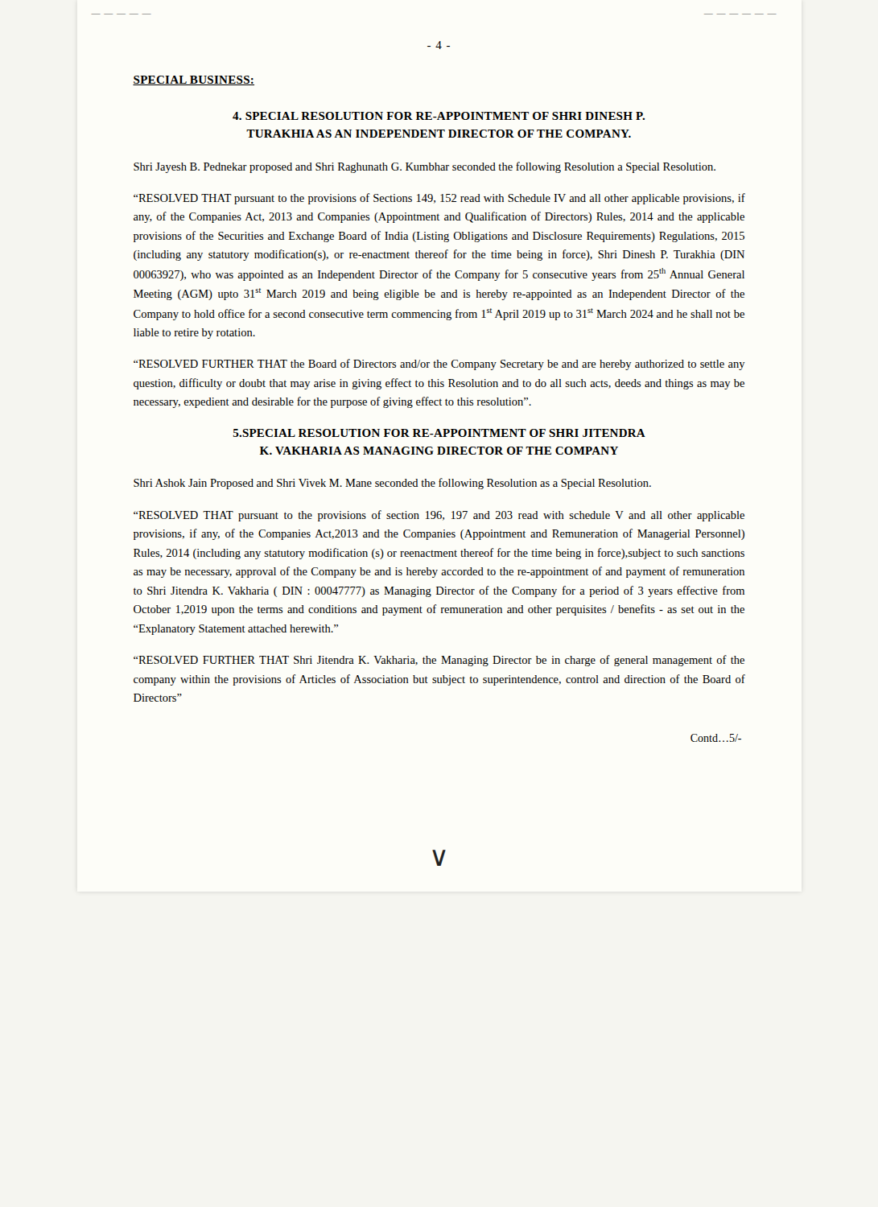— — — — — — — — — — —
- 4 -
SPECIAL BUSINESS:
4. SPECIAL RESOLUTION FOR RE-APPOINTMENT OF SHRI DINESH P.
TURAKHIA AS AN INDEPENDENT DIRECTOR OF THE COMPANY.
Shri Jayesh B. Pednekar proposed and Shri Raghunath G. Kumbhar seconded the following Resolution a Special Resolution.
“RESOLVED THAT pursuant to the provisions of Sections 149, 152 read with Schedule IV and all other applicable provisions, if any, of the Companies Act, 2013 and Companies (Appointment and Qualification of Directors) Rules, 2014 and the applicable provisions of the Securities and Exchange Board of India (Listing Obligations and Disclosure Requirements) Regulations, 2015 (including any statutory modification(s), or re-enactment thereof for the time being in force), Shri Dinesh P. Turakhia (DIN 00063927), who was appointed as an Independent Director of the Company for 5 consecutive years from 25th Annual General Meeting (AGM) upto 31st March 2019 and being eligible be and is hereby re-appointed as an Independent Director of the Company to hold office for a second consecutive term commencing from 1st April 2019 up to 31st March 2024 and he shall not be liable to retire by rotation.
“RESOLVED FURTHER THAT the Board of Directors and/or the Company Secretary be and are hereby authorized to settle any question, difficulty or doubt that may arise in giving effect to this Resolution and to do all such acts, deeds and things as may be necessary, expedient and desirable for the purpose of giving effect to this resolution”.
5.SPECIAL RESOLUTION FOR RE-APPOINTMENT OF SHRI JITENDRA
K. VAKHARIA AS MANAGING DIRECTOR OF THE COMPANY
Shri Ashok Jain Proposed and Shri Vivek M. Mane seconded the following Resolution as a Special Resolution.
“RESOLVED THAT pursuant to the provisions of section 196, 197 and 203 read with schedule V and all other applicable provisions, if any, of the Companies Act,2013 and the Companies (Appointment and Remuneration of Managerial Personnel) Rules, 2014 (including any statutory modification (s) or reenactment thereof for the time being in force),subject to such sanctions as may be necessary, approval of the Company be and is hereby accorded to the re-appointment of and payment of remuneration to Shri Jitendra K. Vakharia ( DIN : 00047777) as Managing Director of the Company for a period of 3 years effective from October 1,2019 upon the terms and conditions and payment of remuneration and other perquisites / benefits - as set out in the “Explanatory Statement attached herewith.”
“RESOLVED FURTHER THAT Shri Jitendra K. Vakharia, the Managing Director be in charge of general management of the company within the provisions of Articles of Association but subject to superintendence, control and direction of the Board of Directors”
Contd…5/-
∨